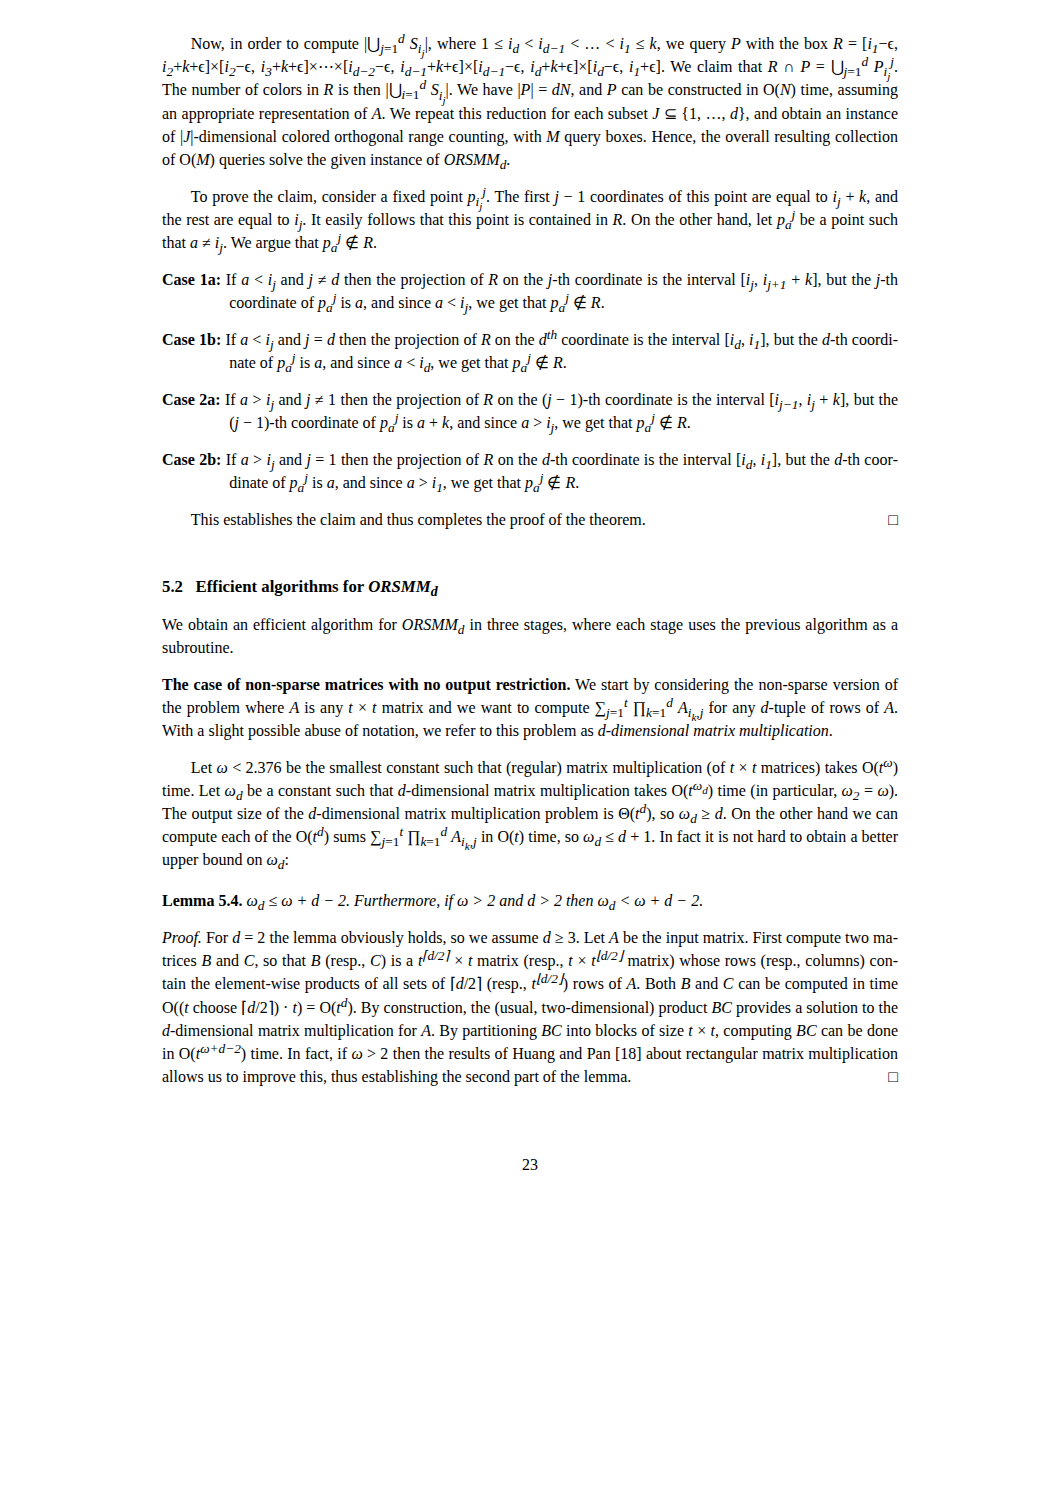Now, in order to compute |⋃j=1d Sij|, where 1 ≤ id < id−1 < … < i1 ≤ k, we query P with the box R = [i1−ϵ, i2+k+ϵ]×[i2−ϵ, i3+k+ϵ]×⋯×[id−2−ϵ, id−1+k+ϵ]×[id−1−ϵ, id+k+ϵ]×[id−ϵ, i1+ϵ]. We claim that R ∩ P = ⋃j=1d Pijj. The number of colors in R is then |⋃i=1d Sij|. We have |P| = dN, and P can be constructed in O(N) time, assuming an appropriate representation of A. We repeat this reduction for each subset J ⊆ {1, …, d}, and obtain an instance of |J|-dimensional colored orthogonal range counting, with M query boxes. Hence, the overall resulting collection of O(M) queries solve the given instance of ORSMMd.
To prove the claim, consider a fixed point pijj. The first j − 1 coordinates of this point are equal to ij + k, and the rest are equal to ij. It easily follows that this point is contained in R. On the other hand, let paj be a point such that a ≠ ij. We argue that paj ∉ R.
Case 1a: If a < ij and j ≠ d then the projection of R on the j-th coordinate is the interval [ij, ij+1 + k], but the j-th coordinate of paj is a, and since a < ij, we get that paj ∉ R.
Case 1b: If a < ij and j = d then the projection of R on the dth coordinate is the interval [id, i1], but the d-th coordinate of paj is a, and since a < id, we get that paj ∉ R.
Case 2a: If a > ij and j ≠ 1 then the projection of R on the (j − 1)-th coordinate is the interval [ij−1, ij + k], but the (j − 1)-th coordinate of paj is a + k, and since a > ij, we get that paj ∉ R.
Case 2b: If a > ij and j = 1 then the projection of R on the d-th coordinate is the interval [id, i1], but the d-th coordinate of paj is a, and since a > i1, we get that paj ∉ R.
This establishes the claim and thus completes the proof of the theorem. □
5.2 Efficient algorithms for ORSMMd
We obtain an efficient algorithm for ORSMMd in three stages, where each stage uses the previous algorithm as a subroutine.
The case of non-sparse matrices with no output restriction. We start by considering the non-sparse version of the problem where A is any t × t matrix and we want to compute ∑j=1t ∏k=1d Aik,j for any d-tuple of rows of A. With a slight possible abuse of notation, we refer to this problem as d-dimensional matrix multiplication.
Let ω < 2.376 be the smallest constant such that (regular) matrix multiplication (of t × t matrices) takes O(tω) time. Let ωd be a constant such that d-dimensional matrix multiplication takes O(tωd) time (in particular, ω2 = ω). The output size of the d-dimensional matrix multiplication problem is Θ(td), so ωd ≥ d. On the other hand we can compute each of the O(td) sums ∑j=1t ∏k=1d Aik,j in O(t) time, so ωd ≤ d + 1. In fact it is not hard to obtain a better upper bound on ωd:
Lemma 5.4. ωd ≤ ω + d − 2. Furthermore, if ω > 2 and d > 2 then ωd < ω + d − 2.
Proof. For d = 2 the lemma obviously holds, so we assume d ≥ 3. Let A be the input matrix. First compute two matrices B and C, so that B (resp., C) is a t⌈d/2⌉ × t matrix (resp., t × t⌊d/2⌋ matrix) whose rows (resp., columns) contain the element-wise products of all sets of ⌈d/2⌉ (resp., t⌊d/2⌋) rows of A. Both B and C can be computed in time O((t choose ⌈d/2⌉) · t) = O(td). By construction, the (usual, two-dimensional) product BC provides a solution to the d-dimensional matrix multiplication for A. By partitioning BC into blocks of size t × t, computing BC can be done in O(tω+d−2) time. In fact, if ω > 2 then the results of Huang and Pan [18] about rectangular matrix multiplication allows us to improve this, thus establishing the second part of the lemma. □
23